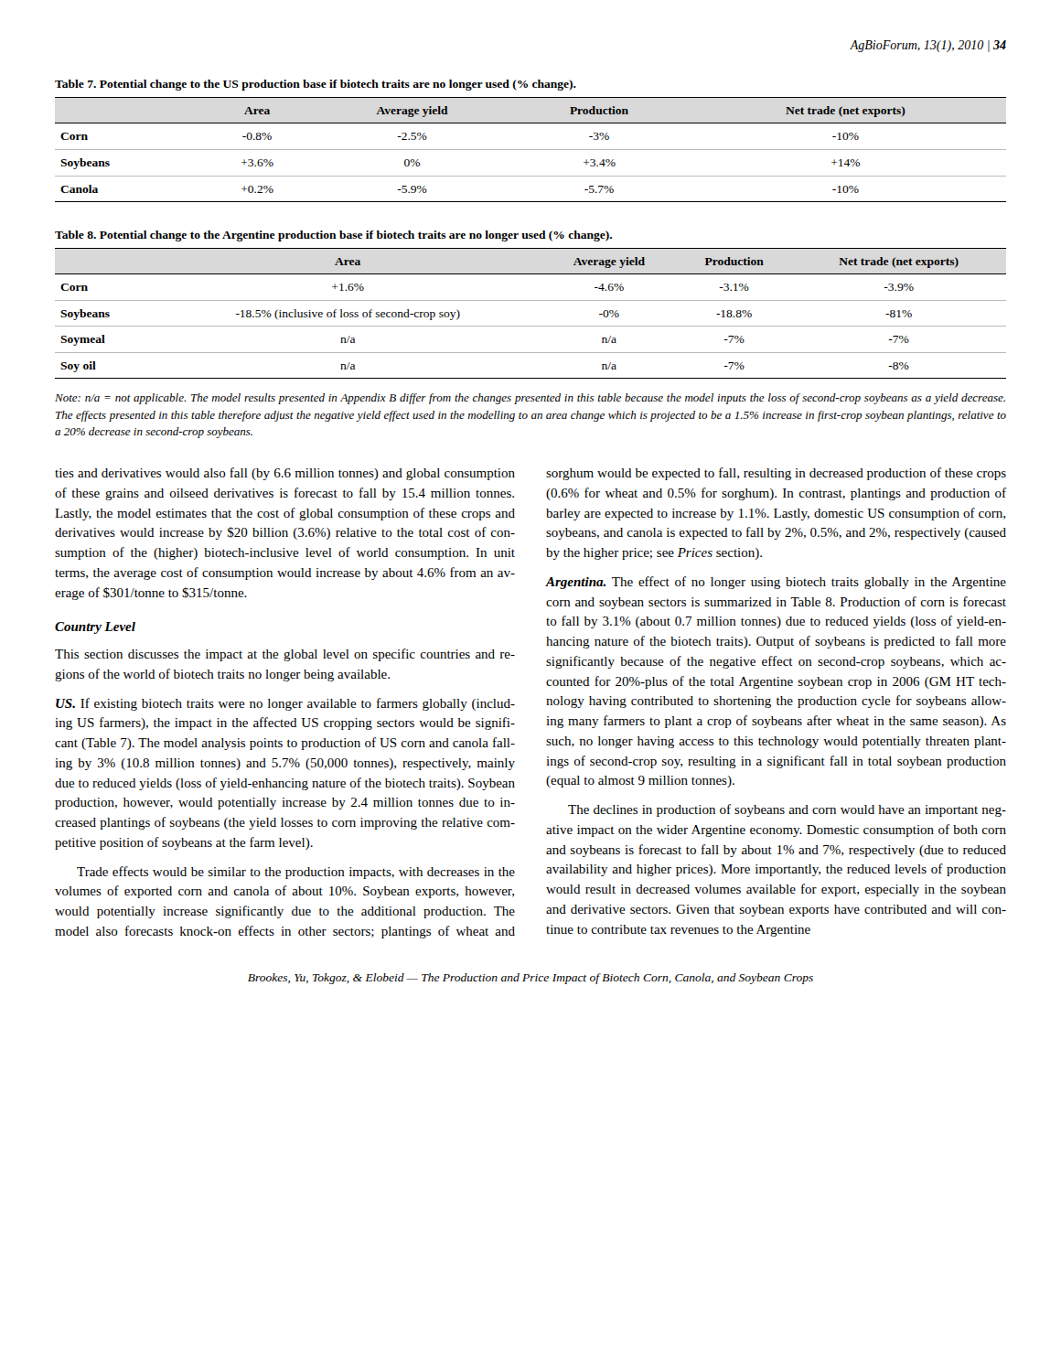AgBioForum, 13(1), 2010 | 34
Table 7. Potential change to the US production base if biotech traits are no longer used (% change).
| | Area | Average yield | Production | Net trade (net exports) |
| --- | --- | --- | --- | --- |
| Corn | -0.8% | -2.5% | -3% | -10% |
| Soybeans | +3.6% | 0% | +3.4% | +14% |
| Canola | +0.2% | -5.9% | -5.7% | -10% |
Table 8. Potential change to the Argentine production base if biotech traits are no longer used (% change).
| | Area | Average yield | Production | Net trade (net exports) |
| --- | --- | --- | --- | --- |
| Corn | +1.6% | -4.6% | -3.1% | -3.9% |
| Soybeans | -18.5% (inclusive of loss of second-crop soy) | -0% | -18.8% | -81% |
| Soymeal | n/a | n/a | -7% | -7% |
| Soy oil | n/a | n/a | -7% | -8% |
Note: n/a = not applicable. The model results presented in Appendix B differ from the changes presented in this table because the model inputs the loss of second-crop soybeans as a yield decrease. The effects presented in this table therefore adjust the negative yield effect used in the modelling to an area change which is projected to be a 1.5% increase in first-crop soybean plantings, relative to a 20% decrease in second-crop soybeans.
ties and derivatives would also fall (by 6.6 million tonnes) and global consumption of these grains and oilseed derivatives is forecast to fall by 15.4 million tonnes. Lastly, the model estimates that the cost of global consumption of these crops and derivatives would increase by $20 billion (3.6%) relative to the total cost of consumption of the (higher) biotech-inclusive level of world consumption. In unit terms, the average cost of consumption would increase by about 4.6% from an average of $301/tonne to $315/tonne.
Country Level
This section discusses the impact at the global level on specific countries and regions of the world of biotech traits no longer being available.
US. If existing biotech traits were no longer available to farmers globally (including US farmers), the impact in the affected US cropping sectors would be significant (Table 7). The model analysis points to production of US corn and canola falling by 3% (10.8 million tonnes) and 5.7% (50,000 tonnes), respectively, mainly due to reduced yields (loss of yield-enhancing nature of the biotech traits). Soybean production, however, would potentially increase by 2.4 million tonnes due to increased plantings of soybeans (the yield losses to corn improving the relative competitive position of soybeans at the farm level).
Trade effects would be similar to the production impacts, with decreases in the volumes of exported corn and canola of about 10%. Soybean exports, however, would potentially increase significantly due to the additional production. The model also forecasts knock-on effects in other sectors; plantings of wheat and sorghum would be expected to fall, resulting in decreased production of these crops (0.6% for wheat and 0.5% for sorghum). In contrast, plantings and production of barley are expected to increase by 1.1%. Lastly, domestic US consumption of corn, soybeans, and canola is expected to fall by 2%, 0.5%, and 2%, respectively (caused by the higher price; see Prices section).
Argentina. The effect of no longer using biotech traits globally in the Argentine corn and soybean sectors is summarized in Table 8. Production of corn is forecast to fall by 3.1% (about 0.7 million tonnes) due to reduced yields (loss of yield-enhancing nature of the biotech traits). Output of soybeans is predicted to fall more significantly because of the negative effect on second-crop soybeans, which accounted for 20%-plus of the total Argentine soybean crop in 2006 (GM HT technology having contributed to shortening the production cycle for soybeans allowing many farmers to plant a crop of soybeans after wheat in the same season). As such, no longer having access to this technology would potentially threaten plantings of second-crop soy, resulting in a significant fall in total soybean production (equal to almost 9 million tonnes).
The declines in production of soybeans and corn would have an important negative impact on the wider Argentine economy. Domestic consumption of both corn and soybeans is forecast to fall by about 1% and 7%, respectively (due to reduced availability and higher prices). More importantly, the reduced levels of production would result in decreased volumes available for export, especially in the soybean and derivative sectors. Given that soybean exports have contributed and will continue to contribute tax revenues to the Argentine
Brookes, Yu, Tokgoz, & Elobeid — The Production and Price Impact of Biotech Corn, Canola, and Soybean Crops